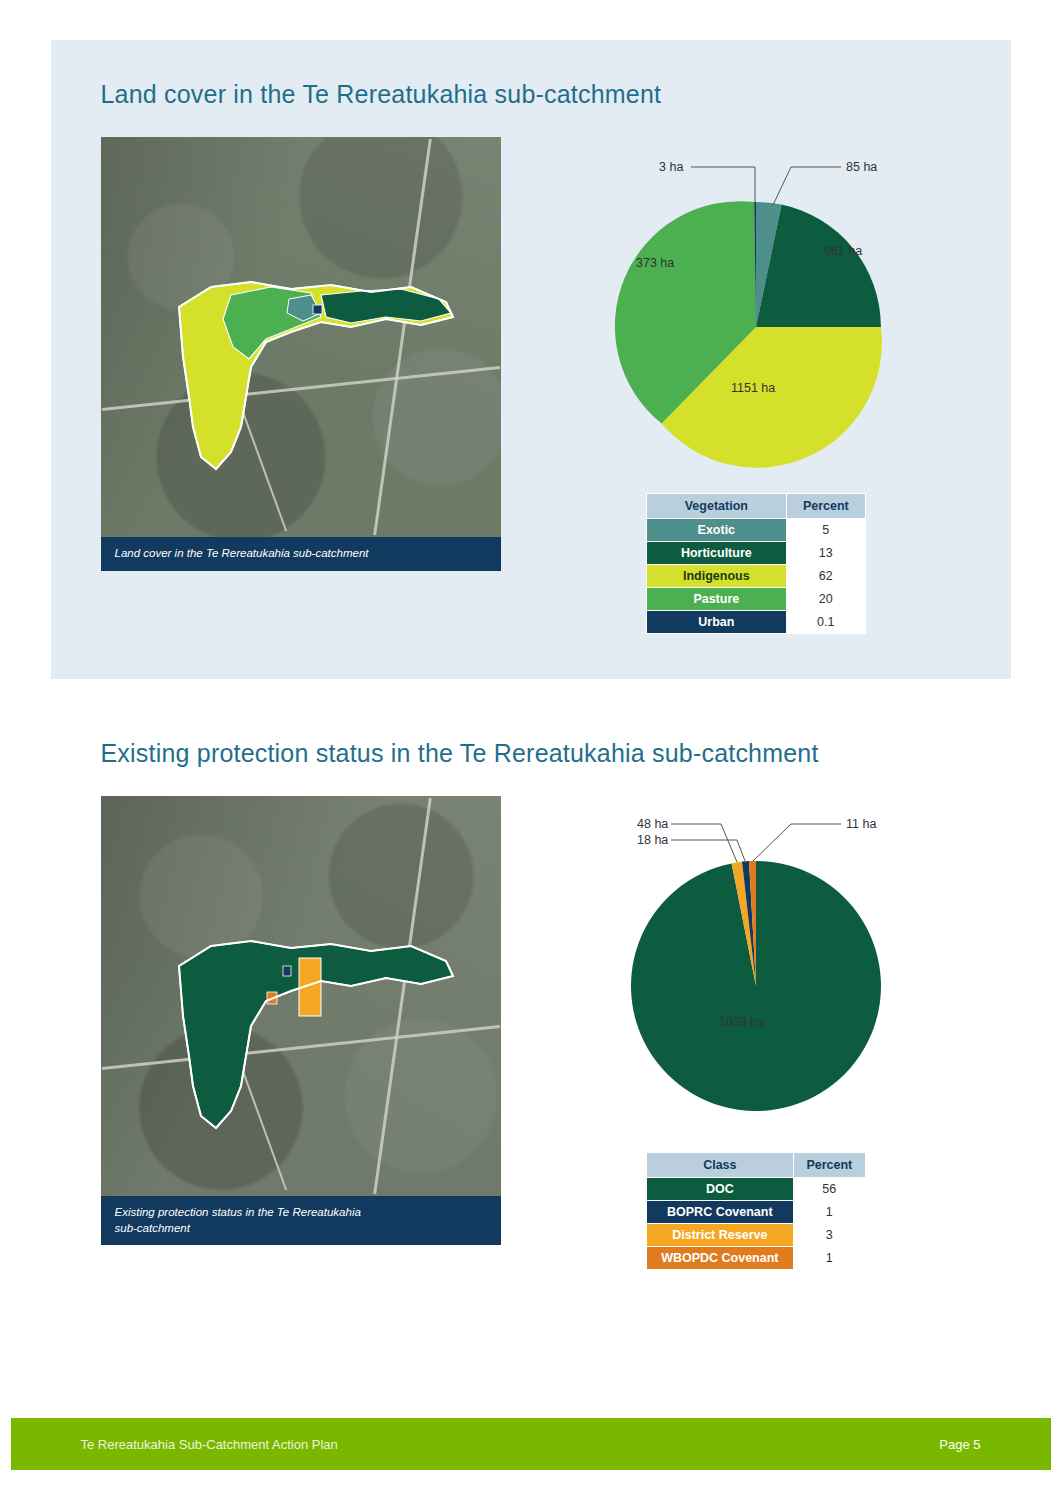Land cover in the Te Rereatukahia sub-catchment
Land cover in the Te Rereatukahia sub-catchment
3 ha 85 ha 961 ha 1151 ha 373 ha
| Vegetation | Percent |
| --- | --- |
| Exotic | 5 |
| Horticulture | 13 |
| Indigenous | 62 |
| Pasture | 20 |
| Urban | 0.1 |
Existing protection status in the Te Rereatukahia sub-catchment
Existing protection status in the Te Rereatukahia
sub-catchment
48 ha 18 ha 11 ha 1039 ha
| Class | Percent |
| --- | --- |
| DOC | 56 |
| BOPRC Covenant | 1 |
| District Reserve | 3 |
| WBOPDC Covenant | 1 |
Te Rereatukahia Sub-Catchment Action Plan
Page 5